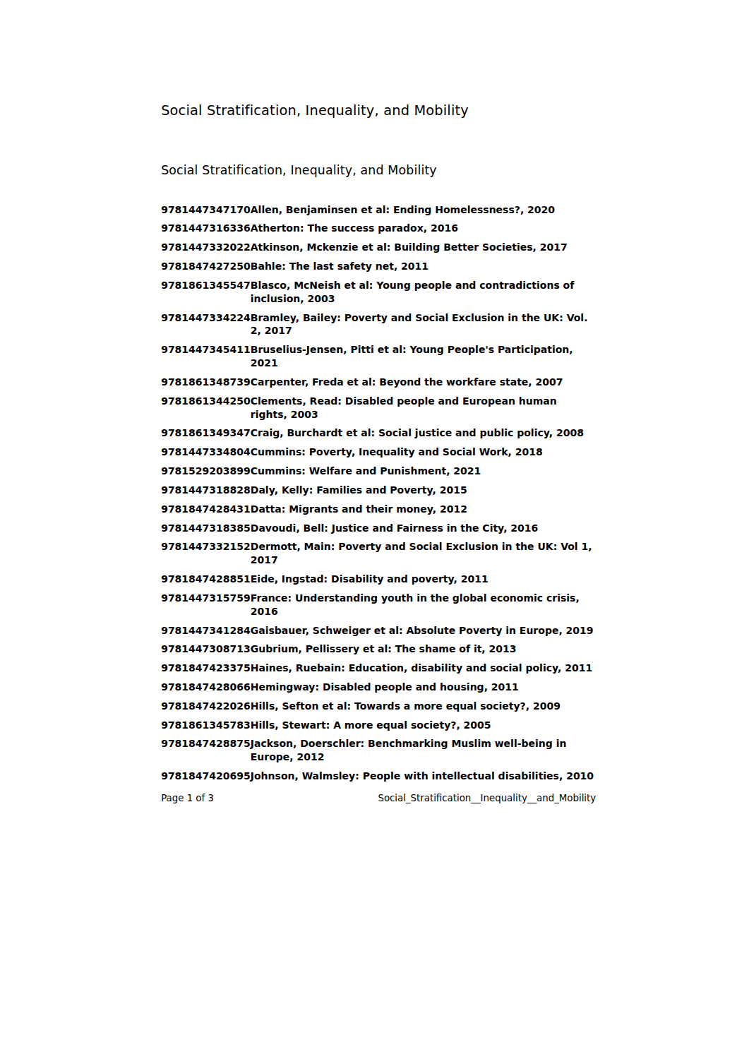Social Stratification, Inequality, and Mobility
Social Stratification, Inequality, and Mobility
| 9781447347170 | Allen, Benjaminsen et al: Ending Homelessness?, 2020 |
| 9781447316336 | Atherton: The success paradox, 2016 |
| 9781447332022 | Atkinson, Mckenzie et al: Building Better Societies, 2017 |
| 9781847427250 | Bahle: The last safety net, 2011 |
| 9781861345547 | Blasco, McNeish et al: Young people and contradictions of inclusion, 2003 |
| 9781447334224 | Bramley, Bailey: Poverty and Social Exclusion in the UK: Vol. 2, 2017 |
| 9781447345411 | Bruselius-Jensen, Pitti et al: Young People's Participation, 2021 |
| 9781861348739 | Carpenter, Freda et al: Beyond the workfare state, 2007 |
| 9781861344250 | Clements, Read: Disabled people and European human rights, 2003 |
| 9781861349347 | Craig, Burchardt et al: Social justice and public policy, 2008 |
| 9781447334804 | Cummins: Poverty, Inequality and Social Work, 2018 |
| 9781529203899 | Cummins: Welfare and Punishment, 2021 |
| 9781447318828 | Daly, Kelly: Families and Poverty, 2015 |
| 9781847428431 | Datta: Migrants and their money, 2012 |
| 9781447318385 | Davoudi, Bell: Justice and Fairness in the City, 2016 |
| 9781447332152 | Dermott, Main: Poverty and Social Exclusion in the UK: Vol 1, 2017 |
| 9781847428851 | Eide, Ingstad: Disability and poverty, 2011 |
| 9781447315759 | France: Understanding youth in the global economic crisis, 2016 |
| 9781447341284 | Gaisbauer, Schweiger et al: Absolute Poverty in Europe, 2019 |
| 9781447308713 | Gubrium, Pellissery et al: The shame of it, 2013 |
| 9781847423375 | Haines, Ruebain: Education, disability and social policy, 2011 |
| 9781847428066 | Hemingway: Disabled people and housing, 2011 |
| 9781847422026 | Hills, Sefton et al: Towards a more equal society?, 2009 |
| 9781861345783 | Hills, Stewart: A more equal society?, 2005 |
| 9781847428875 | Jackson, Doerschler: Benchmarking Muslim well-being in Europe, 2012 |
| 9781847420695 | Johnson, Walmsley: People with intellectual disabilities, 2010 |
Page 1 of 3 Social_Stratification__Inequality__and_Mobility